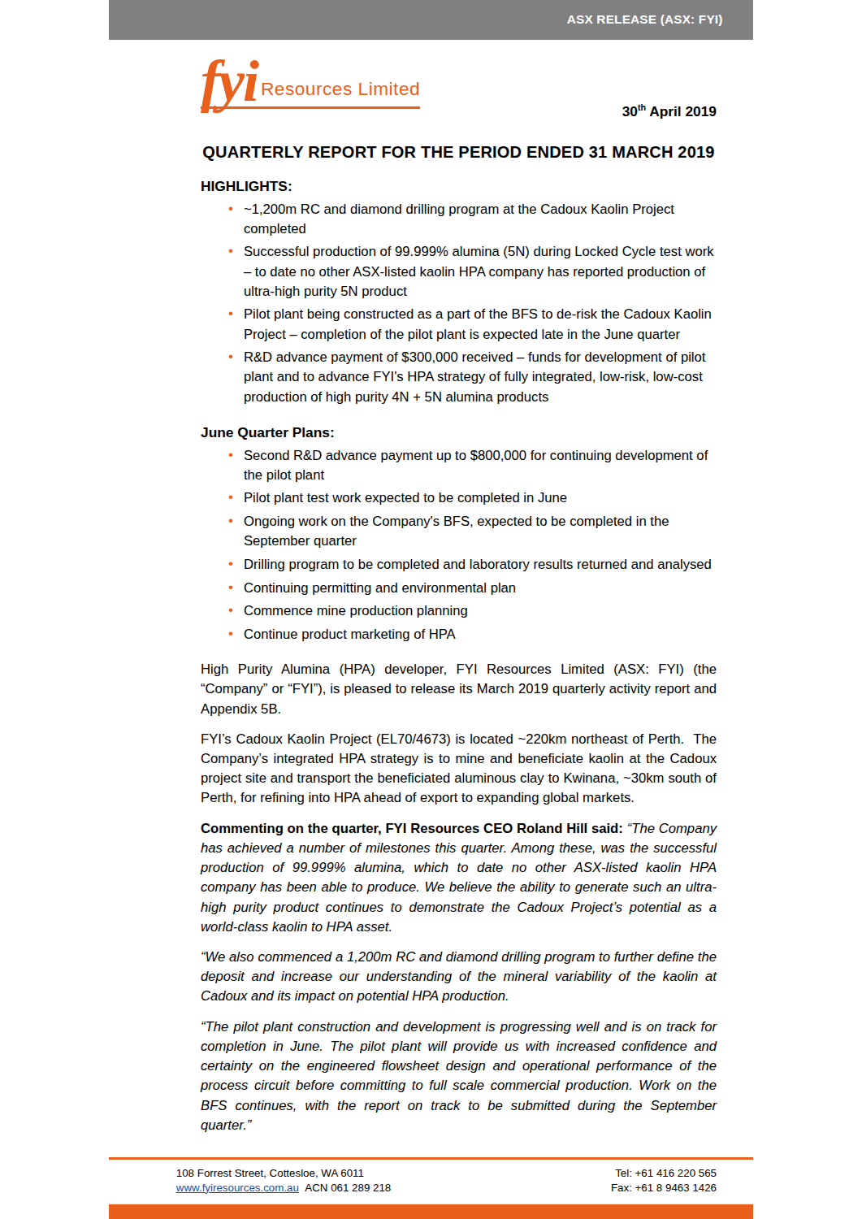ASX RELEASE (ASX: FYI)
For personal use only
fyi Resources Limited
30th April 2019
QUARTERLY REPORT FOR THE PERIOD ENDED 31 MARCH 2019
HIGHLIGHTS:
~1,200m RC and diamond drilling program at the Cadoux Kaolin Project completed
Successful production of 99.999% alumina (5N) during Locked Cycle test work – to date no other ASX-listed kaolin HPA company has reported production of ultra-high purity 5N product
Pilot plant being constructed as a part of the BFS to de-risk the Cadoux Kaolin Project – completion of the pilot plant is expected late in the June quarter
R&D advance payment of $300,000 received – funds for development of pilot plant and to advance FYI's HPA strategy of fully integrated, low-risk, low-cost production of high purity 4N + 5N alumina products
June Quarter Plans:
Second R&D advance payment up to $800,000 for continuing development of the pilot plant
Pilot plant test work expected to be completed in June
Ongoing work on the Company's BFS, expected to be completed in the September quarter
Drilling program to be completed and laboratory results returned and analysed
Continuing permitting and environmental plan
Commence mine production planning
Continue product marketing of HPA
High Purity Alumina (HPA) developer, FYI Resources Limited (ASX: FYI) (the “Company” or “FYI”), is pleased to release its March 2019 quarterly activity report and Appendix 5B.
FYI’s Cadoux Kaolin Project (EL70/4673) is located ~220km northeast of Perth. The Company’s integrated HPA strategy is to mine and beneficiate kaolin at the Cadoux project site and transport the beneficiated aluminous clay to Kwinana, ~30km south of Perth, for refining into HPA ahead of export to expanding global markets.
Commenting on the quarter, FYI Resources CEO Roland Hill said: “The Company has achieved a number of milestones this quarter. Among these, was the successful production of 99.999% alumina, which to date no other ASX-listed kaolin HPA company has been able to produce. We believe the ability to generate such an ultra-high purity product continues to demonstrate the Cadoux Project’s potential as a world-class kaolin to HPA asset.
“We also commenced a 1,200m RC and diamond drilling program to further define the deposit and increase our understanding of the mineral variability of the kaolin at Cadoux and its impact on potential HPA production.
“The pilot plant construction and development is progressing well and is on track for completion in June. The pilot plant will provide us with increased confidence and certainty on the engineered flowsheet design and operational performance of the process circuit before committing to full scale commercial production. Work on the BFS continues, with the report on track to be submitted during the September quarter.”
108 Forrest Street, Cottesloe, WA 6011
www.fyiresources.com.au ACN 061 289 218
Tel: +61 416 220 565
Fax: +61 8 9463 1426